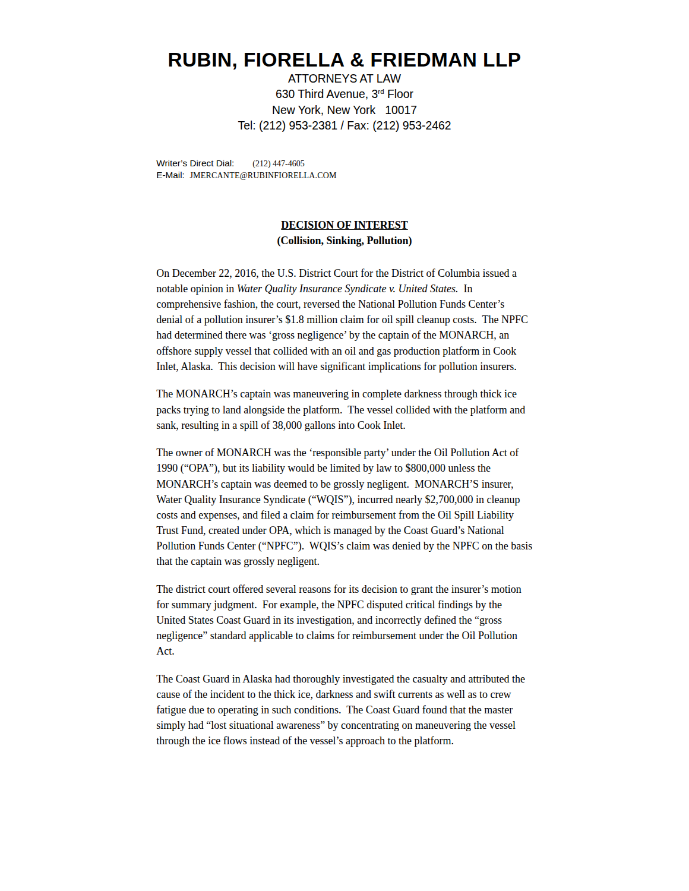RUBIN, FIORELLA & FRIEDMAN LLP
ATTORNEYS AT LAW
630 Third Avenue, 3rd Floor
New York, New York 10017
Tel: (212) 953-2381 / Fax: (212) 953-2462
Writer’s Direct Dial: (212) 447-4605
E-Mail: JMERCANTE@RUBINFIORELLA.COM
DECISION OF INTEREST
(Collision, Sinking, Pollution)
On December 22, 2016, the U.S. District Court for the District of Columbia issued a notable opinion in Water Quality Insurance Syndicate v. United States. In comprehensive fashion, the court, reversed the National Pollution Funds Center’s denial of a pollution insurer’s $1.8 million claim for oil spill cleanup costs. The NPFC had determined there was ‘gross negligence’ by the captain of the MONARCH, an offshore supply vessel that collided with an oil and gas production platform in Cook Inlet, Alaska. This decision will have significant implications for pollution insurers.
The MONARCH’s captain was maneuvering in complete darkness through thick ice packs trying to land alongside the platform. The vessel collided with the platform and sank, resulting in a spill of 38,000 gallons into Cook Inlet.
The owner of MONARCH was the ‘responsible party’ under the Oil Pollution Act of 1990 (“OPA”), but its liability would be limited by law to $800,000 unless the MONARCH’s captain was deemed to be grossly negligent. MONARCH’S insurer, Water Quality Insurance Syndicate (“WQIS”), incurred nearly $2,700,000 in cleanup costs and expenses, and filed a claim for reimbursement from the Oil Spill Liability Trust Fund, created under OPA, which is managed by the Coast Guard’s National Pollution Funds Center (“NPFC”). WQIS’s claim was denied by the NPFC on the basis that the captain was grossly negligent.
The district court offered several reasons for its decision to grant the insurer’s motion for summary judgment. For example, the NPFC disputed critical findings by the United States Coast Guard in its investigation, and incorrectly defined the “gross negligence” standard applicable to claims for reimbursement under the Oil Pollution Act.
The Coast Guard in Alaska had thoroughly investigated the casualty and attributed the cause of the incident to the thick ice, darkness and swift currents as well as to crew fatigue due to operating in such conditions. The Coast Guard found that the master simply had “lost situational awareness” by concentrating on maneuvering the vessel through the ice flows instead of the vessel’s approach to the platform.